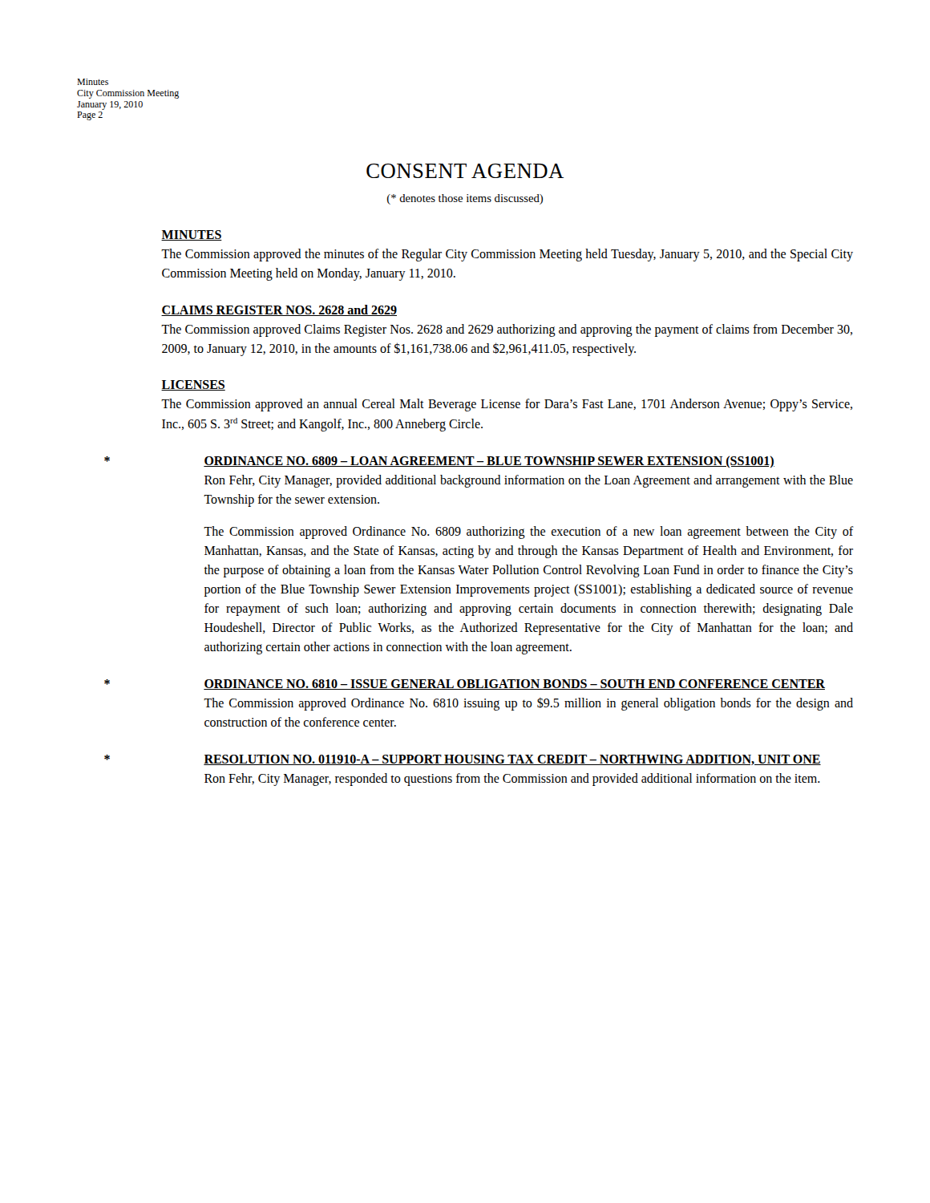Minutes
City Commission Meeting
January 19, 2010
Page 2
CONSENT AGENDA
(* denotes those items discussed)
MINUTES
The Commission approved the minutes of the Regular City Commission Meeting held Tuesday, January 5, 2010, and the Special City Commission Meeting held on Monday, January 11, 2010.
CLAIMS REGISTER NOS. 2628 and 2629
The Commission approved Claims Register Nos. 2628 and 2629 authorizing and approving the payment of claims from December 30, 2009, to January 12, 2010, in the amounts of $1,161,738.06 and $2,961,411.05, respectively.
LICENSES
The Commission approved an annual Cereal Malt Beverage License for Dara’s Fast Lane, 1701 Anderson Avenue; Oppy’s Service, Inc., 605 S. 3rd Street; and Kangolf, Inc., 800 Anneberg Circle.
*
ORDINANCE NO. 6809 – LOAN AGREEMENT – BLUE TOWNSHIP SEWER EXTENSION (SS1001)
Ron Fehr, City Manager, provided additional background information on the Loan Agreement and arrangement with the Blue Township for the sewer extension.
The Commission approved Ordinance No. 6809 authorizing the execution of a new loan agreement between the City of Manhattan, Kansas, and the State of Kansas, acting by and through the Kansas Department of Health and Environment, for the purpose of obtaining a loan from the Kansas Water Pollution Control Revolving Loan Fund in order to finance the City’s portion of the Blue Township Sewer Extension Improvements project (SS1001); establishing a dedicated source of revenue for repayment of such loan; authorizing and approving certain documents in connection therewith; designating Dale Houdeshell, Director of Public Works, as the Authorized Representative for the City of Manhattan for the loan; and authorizing certain other actions in connection with the loan agreement.
*
ORDINANCE NO. 6810 – ISSUE GENERAL OBLIGATION BONDS – SOUTH END CONFERENCE CENTER
The Commission approved Ordinance No. 6810 issuing up to $9.5 million in general obligation bonds for the design and construction of the conference center.
*
RESOLUTION NO. 011910-A – SUPPORT HOUSING TAX CREDIT – NORTHWING ADDITION, UNIT ONE
Ron Fehr, City Manager, responded to questions from the Commission and provided additional information on the item.